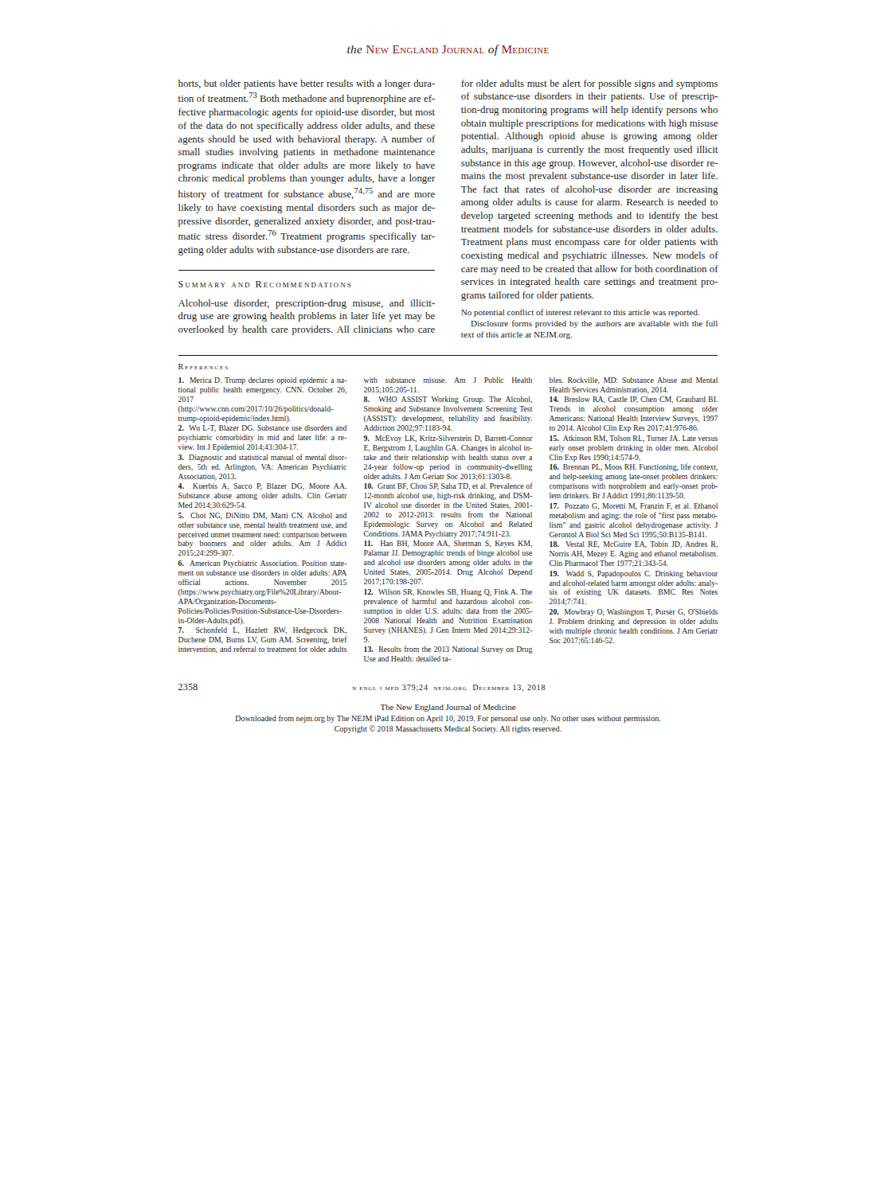The New England Journal of Medicine
horts, but older patients have better results with a longer duration of treatment.73 Both methadone and buprenorphine are effective pharmacologic agents for opioid-use disorder, but most of the data do not specifically address older adults, and these agents should be used with behavioral therapy. A number of small studies involving patients in methadone maintenance programs indicate that older adults are more likely to have chronic medical problems than younger adults, have a longer history of treatment for substance abuse,74,75 and are more likely to have coexisting mental disorders such as major depressive disorder, generalized anxiety disorder, and post-traumatic stress disorder.76 Treatment programs specifically targeting older adults with substance-use disorders are rare.
Summary and Recommendations
Alcohol-use disorder, prescription-drug misuse, and illicit-drug use are growing health problems in later life yet may be overlooked by health care providers. All clinicians who care for older adults must be alert for possible signs and symptoms of substance-use disorders in their patients. Use of prescription-drug monitoring programs will help identify persons who obtain multiple prescriptions for medications with high misuse potential. Although opioid abuse is growing among older adults, marijuana is currently the most frequently used illicit substance in this age group. However, alcohol-use disorder remains the most prevalent substance-use disorder in later life. The fact that rates of alcohol-use disorder are increasing among older adults is cause for alarm. Research is needed to develop targeted screening methods and to identify the best treatment models for substance-use disorders in older adults. Treatment plans must encompass care for older patients with coexisting medical and psychiatric illnesses. New models of care may need to be created that allow for both coordination of services in integrated health care settings and treatment programs tailored for older patients.
No potential conflict of interest relevant to this article was reported.
Disclosure forms provided by the authors are available with the full text of this article at NEJM.org.
References
1. Merica D. Trump declares opioid epidemic a national public health emergency. CNN. October 26, 2017 (http://www.cnn.com/2017/10/26/politics/donald-trump-opioid-epidemic/index.html).
2. Wu L-T, Blazer DG. Substance use disorders and psychiatric comorbidity in mid and later life: a review. Int J Epidemiol 2014;43:304-17.
3. Diagnostic and statistical manual of mental disorders, 5th ed. Arlington, VA: American Psychiatric Association, 2013.
4. Kuerbis A, Sacco P, Blazer DG, Moore AA. Substance abuse among older adults. Clin Geriatr Med 2014;30:629-54.
5. Choi NG, DiNitto DM, Marti CN. Alcohol and other substance use, mental health treatment use, and perceived unmet treatment need: comparison between baby boomers and older adults. Am J Addict 2015;24:299-307.
6. American Psychiatric Association. Position statement on substance use disorders in older adults: APA official actions. November 2015 (https://www.psychiatry.org/File%20Library/About-APA/Organization-Documents-Policies/Policies/Position-Substance-Use-Disorders-in-Older-Adults.pdf).
7. Schonfeld L, Hazlett RW, Hedgecock DK, Duchene DM, Burns LV, Gum AM. Screening, brief intervention, and referral to treatment for older adults with substance misuse. Am J Public Health 2015;105:205-11.
8. WHO ASSIST Working Group. The Alcohol, Smoking and Substance Involvement Screening Test (ASSIST): development, reliability and feasibility. Addiction 2002;97:1183-94.
9. McEvoy LK, Kritz-Silverstein D, Barrett-Connor E, Bergstrom J, Laughlin GA. Changes in alcohol intake and their relationship with health status over a 24-year follow-up period in community-dwelling older adults. J Am Geriatr Soc 2013;61:1303-8.
10. Grant BF, Chou SP, Saha TD, et al. Prevalence of 12-month alcohol use, high-risk drinking, and DSM-IV alcohol use disorder in the United States, 2001-2002 to 2012-2013: results from the National Epidemiologic Survey on Alcohol and Related Conditions. JAMA Psychiatry 2017;74:911-23.
11. Han BH, Moore AA, Sherman S, Keyes KM, Palamar JJ. Demographic trends of binge alcohol use and alcohol use disorders among older adults in the United States, 2005-2014. Drug Alcohol Depend 2017;170:198-207.
12. Wilson SR, Knowles SB, Huang Q, Fink A. The prevalence of harmful and hazardous alcohol consumption in older U.S. adults: data from the 2005-2008 National Health and Nutrition Examination Survey (NHANES). J Gen Intern Med 2014;29:312-9.
13. Results from the 2013 National Survey on Drug Use and Health: detailed ta-
bles. Rockville, MD: Substance Abuse and Mental Health Services Administration, 2014.
14. Breslow RA, Castle IP, Chen CM, Graubard BI. Trends in alcohol consumption among older Americans: National Health Interview Surveys, 1997 to 2014. Alcohol Clin Exp Res 2017;41:976-86.
15. Atkinson RM, Tolson RL, Turner JA. Late versus early onset problem drinking in older men. Alcohol Clin Exp Res 1990;14:574-9.
16. Brennan PL, Moos RH. Functioning, life context, and help-seeking among late-onset problem drinkers: comparisons with nonproblem and early-onset problem drinkers. Br J Addict 1991;86:1139-50.
17. Pozzato G, Moretti M, Franzin F, et al. Ethanol metabolism and aging: the role of "first pass metabolism" and gastric alcohol dehydrogenase activity. J Gerontol A Biol Sci Med Sci 1995;50:B135-B141.
18. Vestal RE, McGuire EA, Tobin JD, Andres R, Norris AH, Mezey E. Aging and ethanol metabolism. Clin Pharmacol Ther 1977;21:343-54.
19. Wadd S, Papadopoulos C. Drinking behaviour and alcohol-related harm amongst older adults: analysis of existing UK datasets. BMC Res Notes 2014;7:741.
20. Mowbray O, Washington T, Purser G, O'Shields J. Problem drinking and depression in older adults with multiple chronic health conditions. J Am Geriatr Soc 2017;65:146-52.
2358
n engl j med 379;24 nejm.org December 13, 2018
The New England Journal of Medicine
Downloaded from nejm.org by The NEJM iPad Edition on April 10, 2019. For personal use only. No other uses without permission.
Copyright © 2018 Massachusetts Medical Society. All rights reserved.